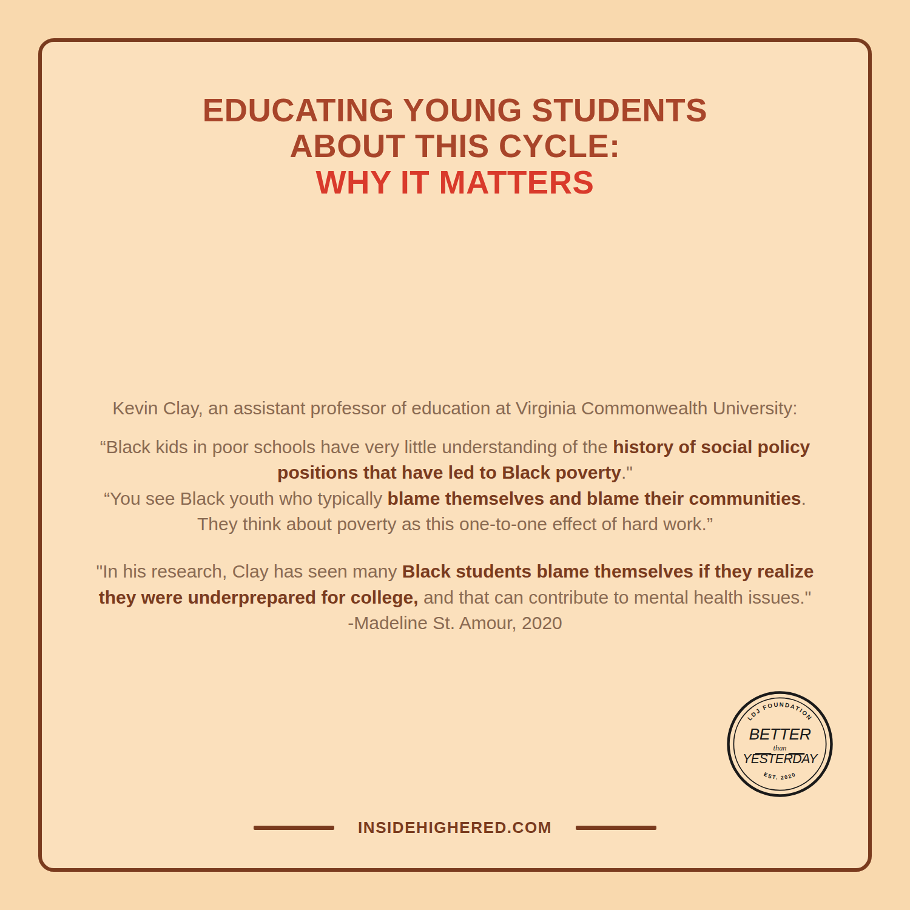Educating Young Students
About This Cycle: Why It Matters
Kevin Clay, an assistant professor of education at Virginia Commonwealth University:
“Black kids in poor schools have very little understanding of the history of social policy positions that have led to Black poverty."
“You see Black youth who typically blame themselves and blame their communities. They think about poverty as this one-to-one effect of hard work.”
"In his research, Clay has seen many Black students blame themselves if they realize they were underprepared for college, and that can contribute to mental health issues."
-Madeline St. Amour, 2020
insidehighered.com
LDJ FOUNDATION EST. 2020 BETTER than YESTERDAY